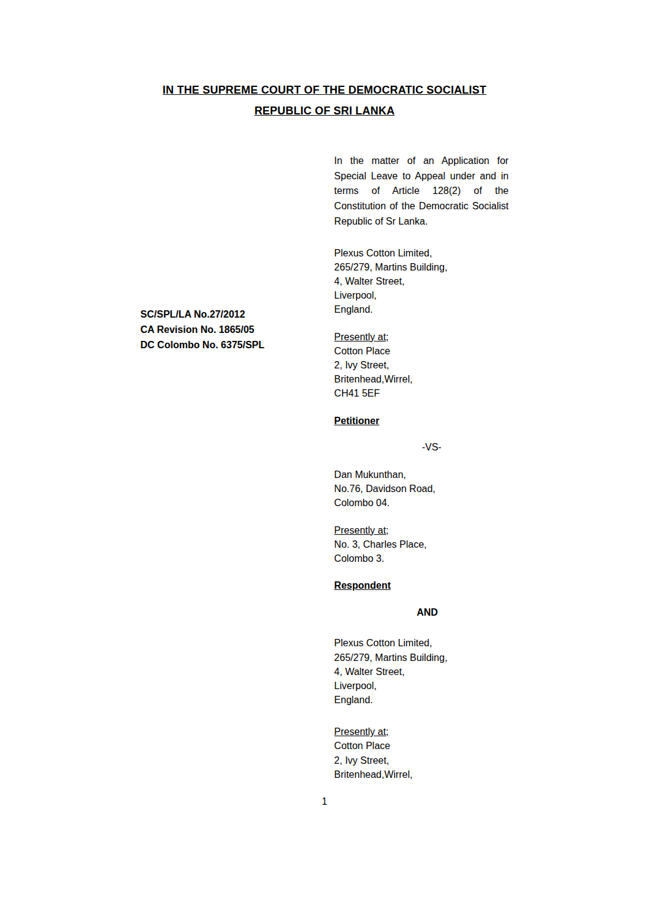IN THE SUPREME COURT OF THE DEMOCRATIC SOCIALIST REPUBLIC OF SRI LANKA
SC/SPL/LA No.27/2012
CA Revision No. 1865/05
DC Colombo No. 6375/SPL
In the matter of an Application for Special Leave to Appeal under and in terms of Article 128(2) of the Constitution of the Democratic Socialist Republic of Sr Lanka.
Plexus Cotton Limited,
265/279, Martins Building,
4, Walter Street,
Liverpool,
England.
Presently at;
Cotton Place
2, Ivy Street,
Britenhead,Wirrel,
CH41 5EF
Petitioner
-VS-
Dan Mukunthan,
No.76, Davidson Road,
Colombo 04.
Presently at;
No. 3, Charles Place,
Colombo 3.
Respondent
AND
Plexus Cotton Limited,
265/279, Martins Building,
4, Walter Street,
Liverpool,
England.
Presently at;
Cotton Place
2, Ivy Street,
Britenhead,Wirrel,
1